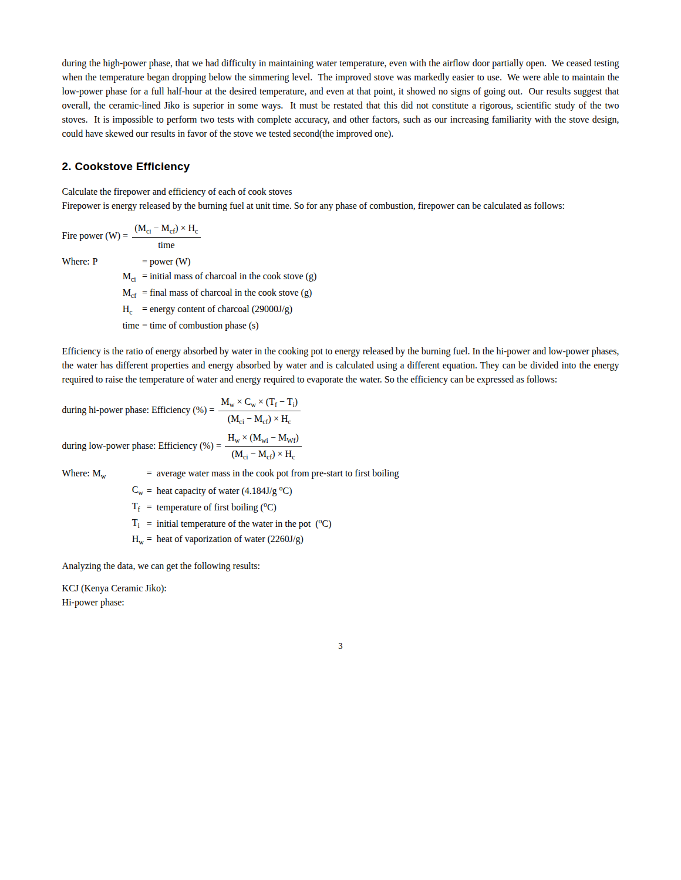during the high-power phase, that we had difficulty in maintaining water temperature, even with the airflow door partially open. We ceased testing when the temperature began dropping below the simmering level. The improved stove was markedly easier to use. We were able to maintain the low-power phase for a full half-hour at the desired temperature, and even at that point, it showed no signs of going out. Our results suggest that overall, the ceramic-lined Jiko is superior in some ways. It must be restated that this did not constitute a rigorous, scientific study of the two stoves. It is impossible to perform two tests with complete accuracy, and other factors, such as our increasing familiarity with the stove design, could have skewed our results in favor of the stove we tested second(the improved one).
2. Cookstove Efficiency
Calculate the firepower and efficiency of each of cook stoves
Firepower is energy released by the burning fuel at unit time. So for any phase of combustion, firepower can be calculated as follows:
Fire power (W) = (Mci − Mcf) × Hc time
| Where: | P | = power (W) |
| | M ci | = initial mass of charcoal in the cook stove (g) |
| | M cf | = final mass of charcoal in the cook stove (g) |
| | H c | = energy content of charcoal (29000J/g) |
| | time | = time of combustion phase (s) |
Efficiency is the ratio of energy absorbed by water in the cooking pot to energy released by the burning fuel. In the hi-power and low-power phases, the water has different properties and energy absorbed by water and is calculated using a different equation. They can be divided into the energy required to raise the temperature of water and energy required to evaporate the water. So the efficiency can be expressed as follows:
during hi-power phase: Efficiency (%) = Mw × Cw × (Tf − Ti)(Mci − Mcf) × Hc
during low-power phase: Efficiency (%) = Hw × (Mwi − MWf)(Mci − Mcf) × Hc
| Where: | M w | = average water mass in the cook pot from pre-start to first boiling |
| | C w | = heat capacity of water (4.184J/g o C) |
| | T f | = temperature of first boiling ( o C) |
| | T i | = initial temperature of the water in the pot ( o C) |
| | H w | = heat of vaporization of water (2260J/g) |
Analyzing the data, we can get the following results:
KCJ (Kenya Ceramic Jiko):
Hi-power phase:
3